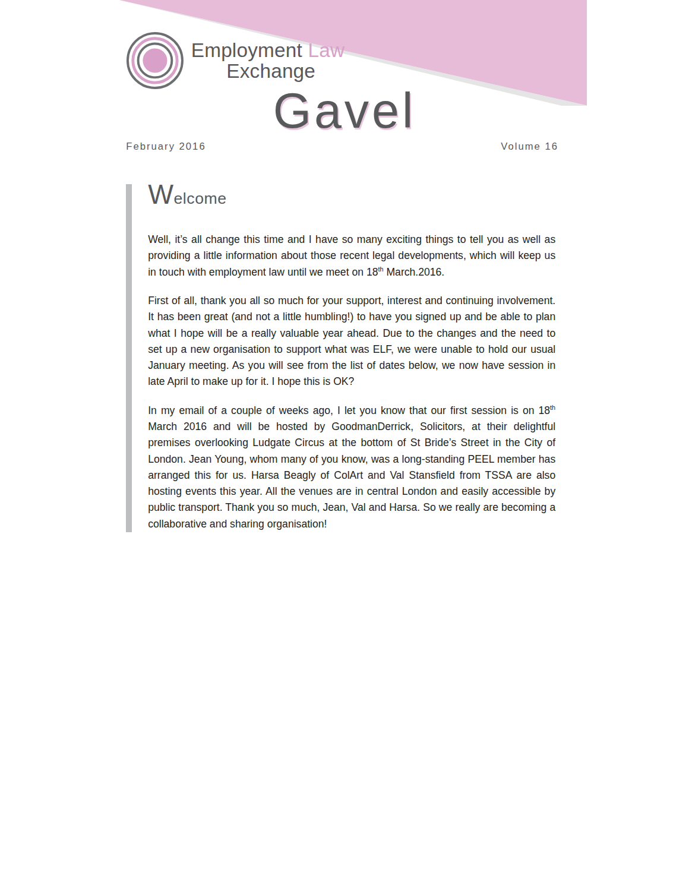Employment Law
Exchange
Gavel
February 2016 Volume 16
Welcome
Well, it’s all change this time and I have so many exciting things to tell you as well as providing a little information about those recent legal developments, which will keep us in touch with employment law until we meet on 18th March.2016.
First of all, thank you all so much for your support, interest and continuing involvement. It has been great (and not a little humbling!) to have you signed up and be able to plan what I hope will be a really valuable year ahead. Due to the changes and the need to set up a new organisation to support what was ELF, we were unable to hold our usual January meeting. As you will see from the list of dates below, we now have session in late April to make up for it. I hope this is OK?
In my email of a couple of weeks ago, I let you know that our first session is on 18th March 2016 and will be hosted by GoodmanDerrick, Solicitors, at their delightful premises overlooking Ludgate Circus at the bottom of St Bride’s Street in the City of London. Jean Young, whom many of you know, was a long-standing PEEL member has arranged this for us. Harsa Beagly of ColArt and Val Stansfield from TSSA are also hosting events this year. All the venues are in central London and easily accessible by public transport. Thank you so much, Jean, Val and Harsa. So we really are becoming a collaborative and sharing organisation!